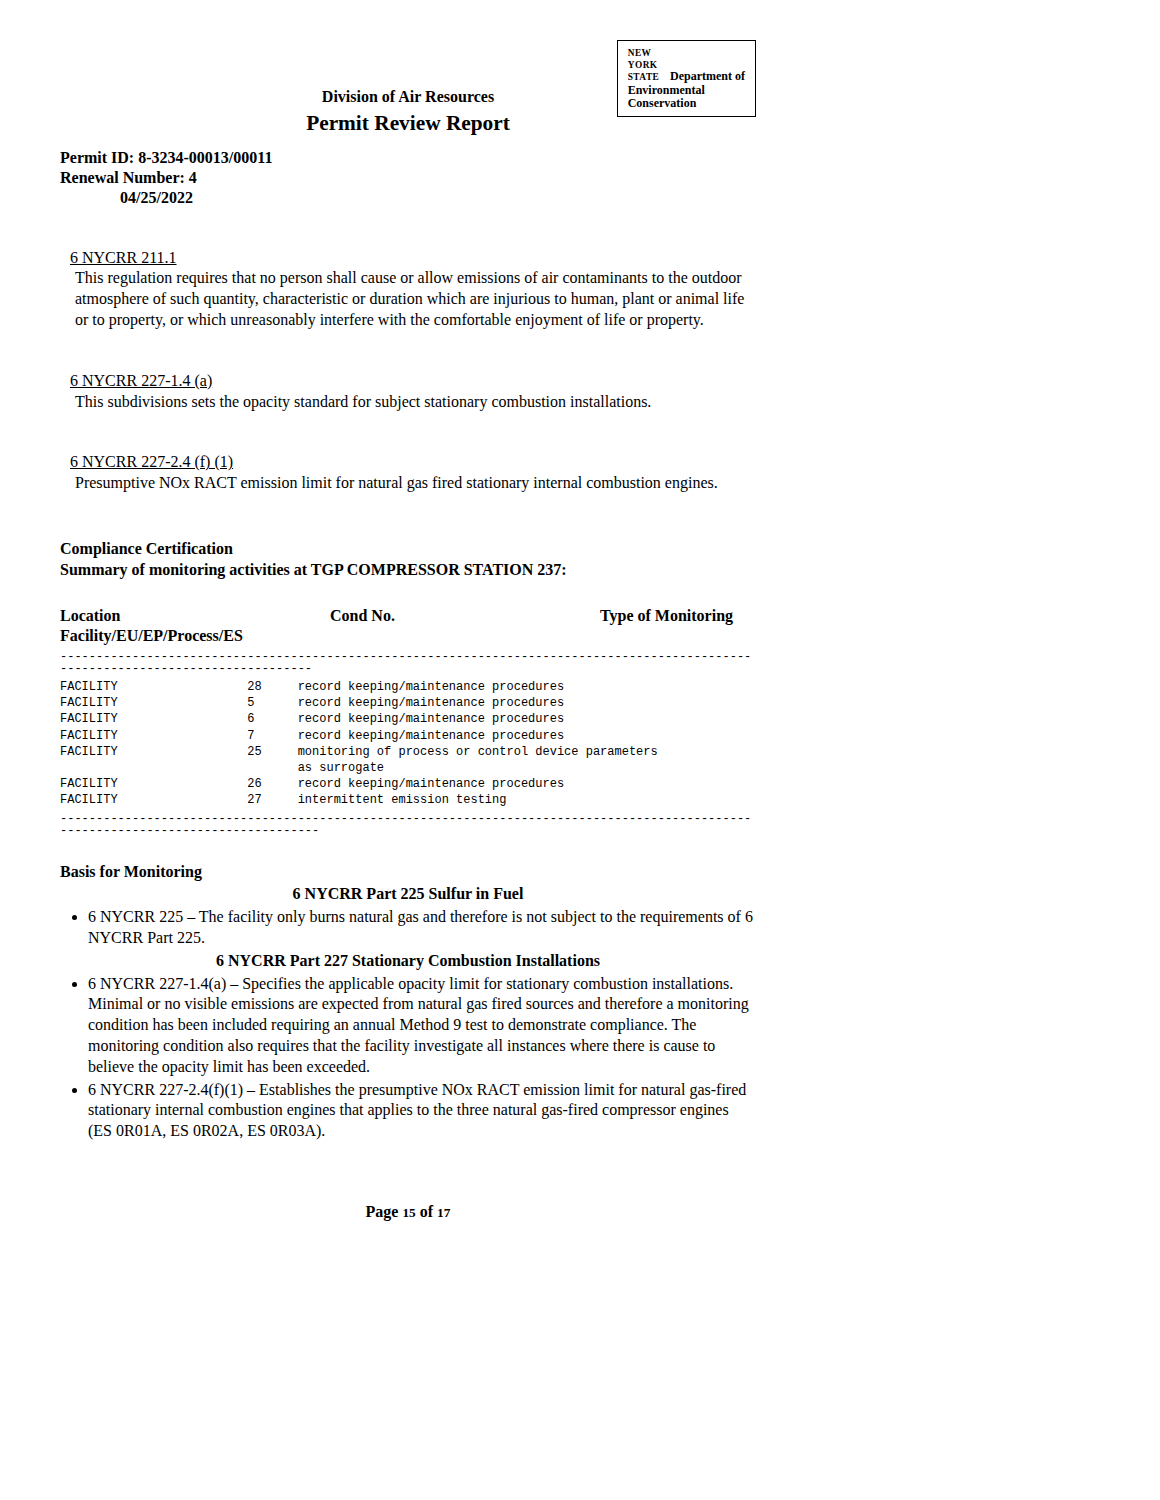NEW
YORK
STATE Department of
Environmental
Conservation
Division of Air Resources
Permit Review Report
Permit ID: 8-3234-00013/00011
Renewal Number: 4
04/25/2022
6 NYCRR 211.1
This regulation requires that no person shall cause or allow emissions of air contaminants to the outdoor atmosphere of such quantity, characteristic or duration which are injurious to human, plant or animal life or to property, or which unreasonably interfere with the comfortable enjoyment of life or property.
6 NYCRR 227-1.4 (a)
This subdivisions sets the opacity standard for subject stationary combustion installations.
6 NYCRR 227-2.4 (f) (1)
Presumptive NOx RACT emission limit for natural gas fired stationary internal combustion engines.
Compliance Certification
Summary of monitoring activities at TGP COMPRESSOR STATION 237:
Location Cond No. Type of Monitoring
Facility/EU/EP/Process/ES
-----------------------------------------------------------------------------------------------------------------------------------
FACILITY                  28     record keeping/maintenance procedures
FACILITY                  5      record keeping/maintenance procedures
FACILITY                  6      record keeping/maintenance procedures
FACILITY                  7      record keeping/maintenance procedures
FACILITY                  25     monitoring of process or control device parameters
                                 as surrogate
FACILITY                  26     record keeping/maintenance procedures
FACILITY                  27     intermittent emission testing
------------------------------------------------------------------------------------------------------------------------------------
Basis for Monitoring
6 NYCRR Part 225 Sulfur in Fuel
6 NYCRR 225 – The facility only burns natural gas and therefore is not subject to the requirements of 6 NYCRR Part 225.
6 NYCRR Part 227 Stationary Combustion Installations
6 NYCRR 227-1.4(a) – Specifies the applicable opacity limit for stationary combustion installations. Minimal or no visible emissions are expected from natural gas fired sources and therefore a monitoring condition has been included requiring an annual Method 9 test to demonstrate compliance. The monitoring condition also requires that the facility investigate all instances where there is cause to believe the opacity limit has been exceeded.
6 NYCRR 227-2.4(f)(1) – Establishes the presumptive NOx RACT emission limit for natural gas-fired stationary internal combustion engines that applies to the three natural gas-fired compressor engines (ES 0R01A, ES 0R02A, ES 0R03A).
Page 15 of 17